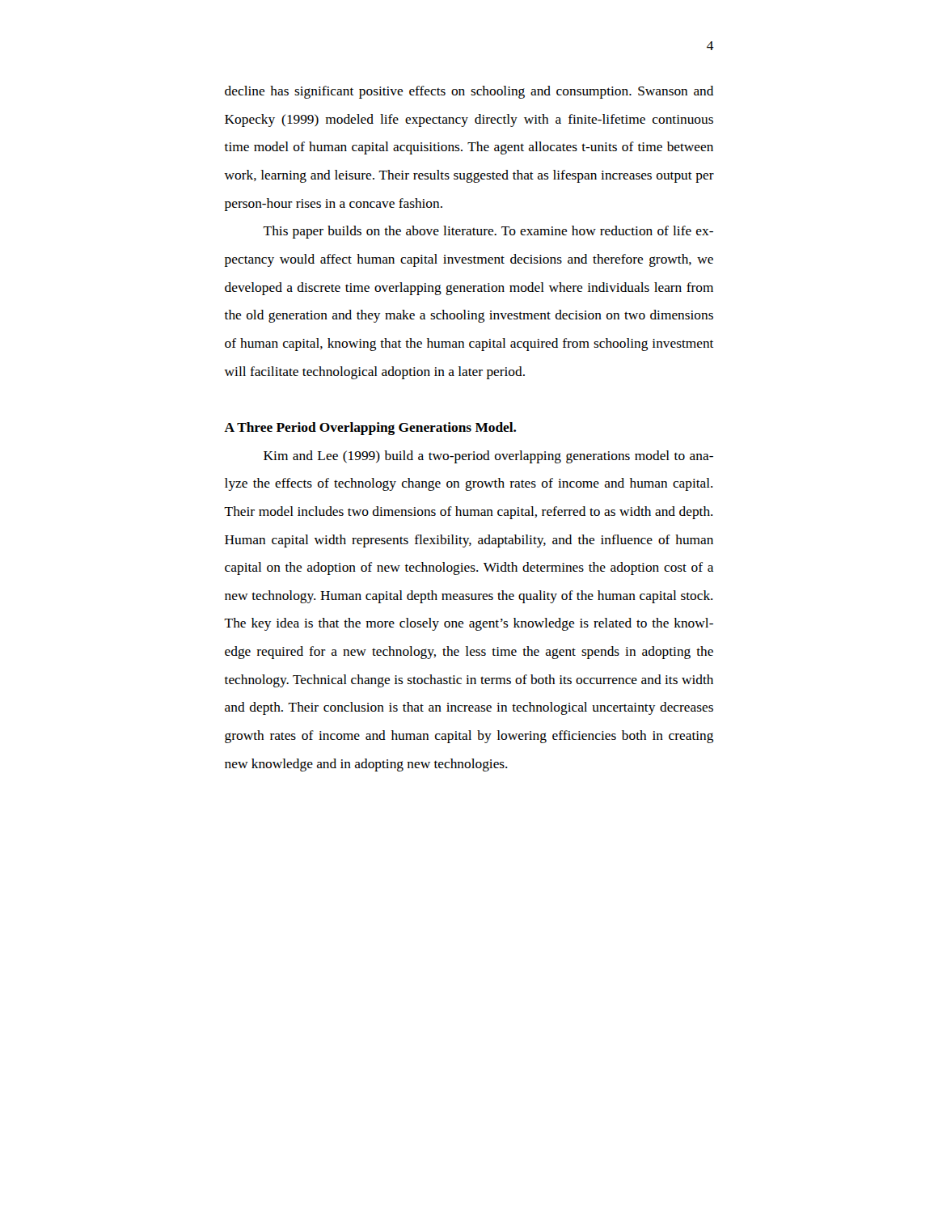4
decline has significant positive effects on schooling and consumption. Swanson and Kopecky (1999) modeled life expectancy directly with a finite-lifetime continuous time model of human capital acquisitions. The agent allocates t-units of time between work, learning and leisure. Their results suggested that as lifespan increases output per person-hour rises in a concave fashion.
This paper builds on the above literature. To examine how reduction of life expectancy would affect human capital investment decisions and therefore growth, we developed a discrete time overlapping generation model where individuals learn from the old generation and they make a schooling investment decision on two dimensions of human capital, knowing that the human capital acquired from schooling investment will facilitate technological adoption in a later period.
A Three Period Overlapping Generations Model.
Kim and Lee (1999) build a two-period overlapping generations model to analyze the effects of technology change on growth rates of income and human capital. Their model includes two dimensions of human capital, referred to as width and depth. Human capital width represents flexibility, adaptability, and the influence of human capital on the adoption of new technologies. Width determines the adoption cost of a new technology. Human capital depth measures the quality of the human capital stock. The key idea is that the more closely one agent’s knowledge is related to the knowledge required for a new technology, the less time the agent spends in adopting the technology. Technical change is stochastic in terms of both its occurrence and its width and depth. Their conclusion is that an increase in technological uncertainty decreases growth rates of income and human capital by lowering efficiencies both in creating new knowledge and in adopting new technologies.